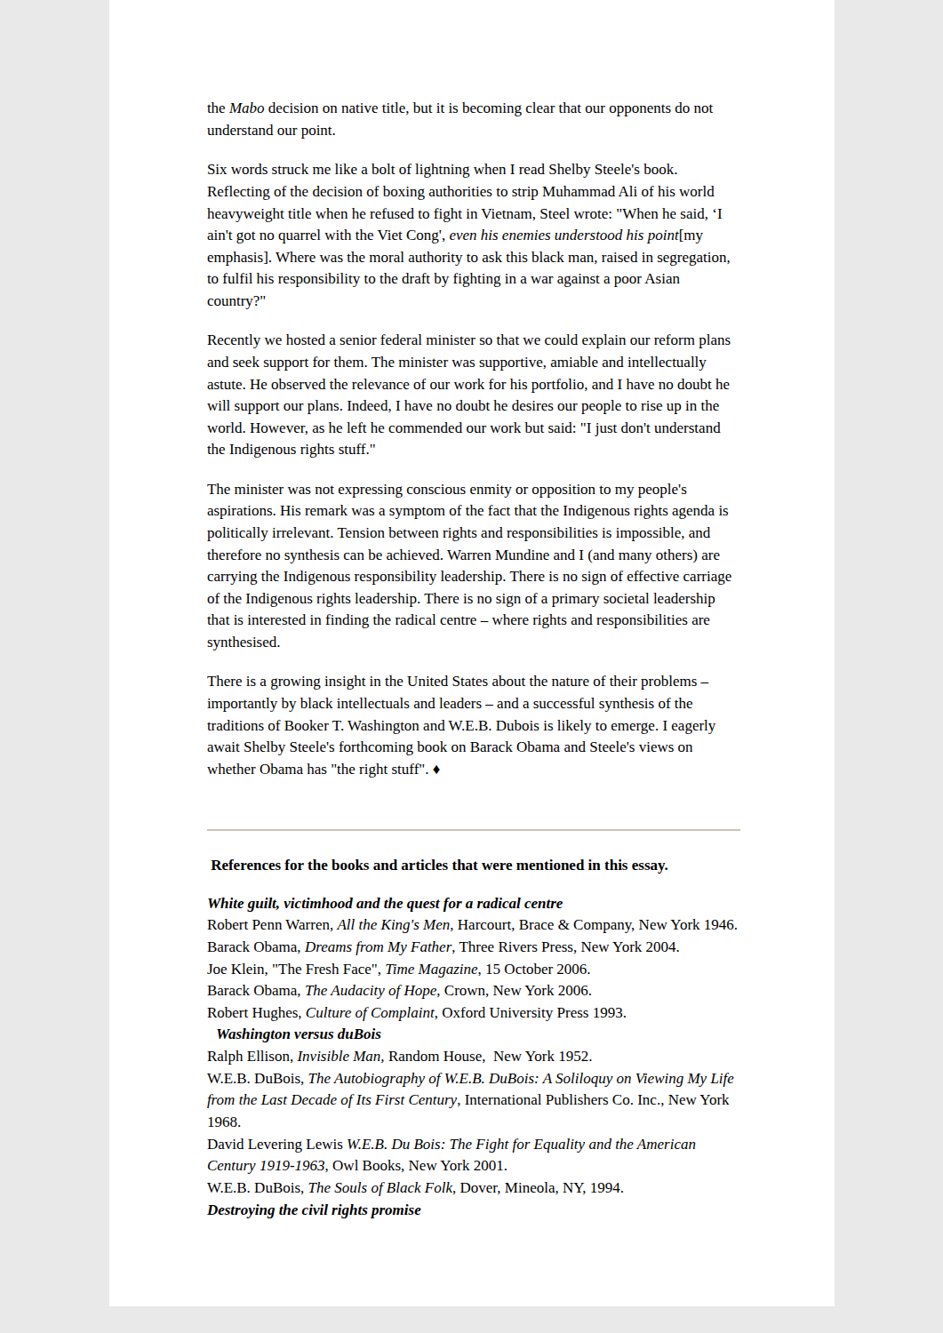the Mabo decision on native title, but it is becoming clear that our opponents do not understand our point.
Six words struck me like a bolt of lightning when I read Shelby Steele's book. Reflecting of the decision of boxing authorities to strip Muhammad Ali of his world heavyweight title when he refused to fight in Vietnam, Steel wrote: "When he said, ‘I ain't got no quarrel with the Viet Cong', even his enemies understood his point[my emphasis]. Where was the moral authority to ask this black man, raised in segregation, to fulfil his responsibility to the draft by fighting in a war against a poor Asian country?"
Recently we hosted a senior federal minister so that we could explain our reform plans and seek support for them. The minister was supportive, amiable and intellectually astute. He observed the relevance of our work for his portfolio, and I have no doubt he will support our plans. Indeed, I have no doubt he desires our people to rise up in the world. However, as he left he commended our work but said: "I just don't understand the Indigenous rights stuff."
The minister was not expressing conscious enmity or opposition to my people's aspirations. His remark was a symptom of the fact that the Indigenous rights agenda is politically irrelevant. Tension between rights and responsibilities is impossible, and therefore no synthesis can be achieved. Warren Mundine and I (and many others) are carrying the Indigenous responsibility leadership. There is no sign of effective carriage of the Indigenous rights leadership. There is no sign of a primary societal leadership that is interested in finding the radical centre – where rights and responsibilities are synthesised.
There is a growing insight in the United States about the nature of their problems – importantly by black intellectuals and leaders – and a successful synthesis of the traditions of Booker T. Washington and W.E.B. Dubois is likely to emerge. I eagerly await Shelby Steele's forthcoming book on Barack Obama and Steele's views on whether Obama has "the right stuff". ♦
References for the books and articles that were mentioned in this essay.
White guilt, victimhood and the quest for a radical centre
Robert Penn Warren, All the King's Men, Harcourt, Brace & Company, New York 1946.
Barack Obama, Dreams from My Father, Three Rivers Press, New York 2004.
Joe Klein, "The Fresh Face", Time Magazine, 15 October 2006.
Barack Obama, The Audacity of Hope, Crown, New York 2006.
Robert Hughes, Culture of Complaint, Oxford University Press 1993.
Washington versus duBois
Ralph Ellison, Invisible Man, Random House, New York 1952.
W.E.B. DuBois, The Autobiography of W.E.B. DuBois: A Soliloquy on Viewing My Life from the Last Decade of Its First Century, International Publishers Co. Inc., New York 1968.
David Levering Lewis W.E.B. Du Bois: The Fight for Equality and the American Century 1919-1963, Owl Books, New York 2001.
W.E.B. DuBois, The Souls of Black Folk, Dover, Mineola, NY, 1994.
Destroying the civil rights promise